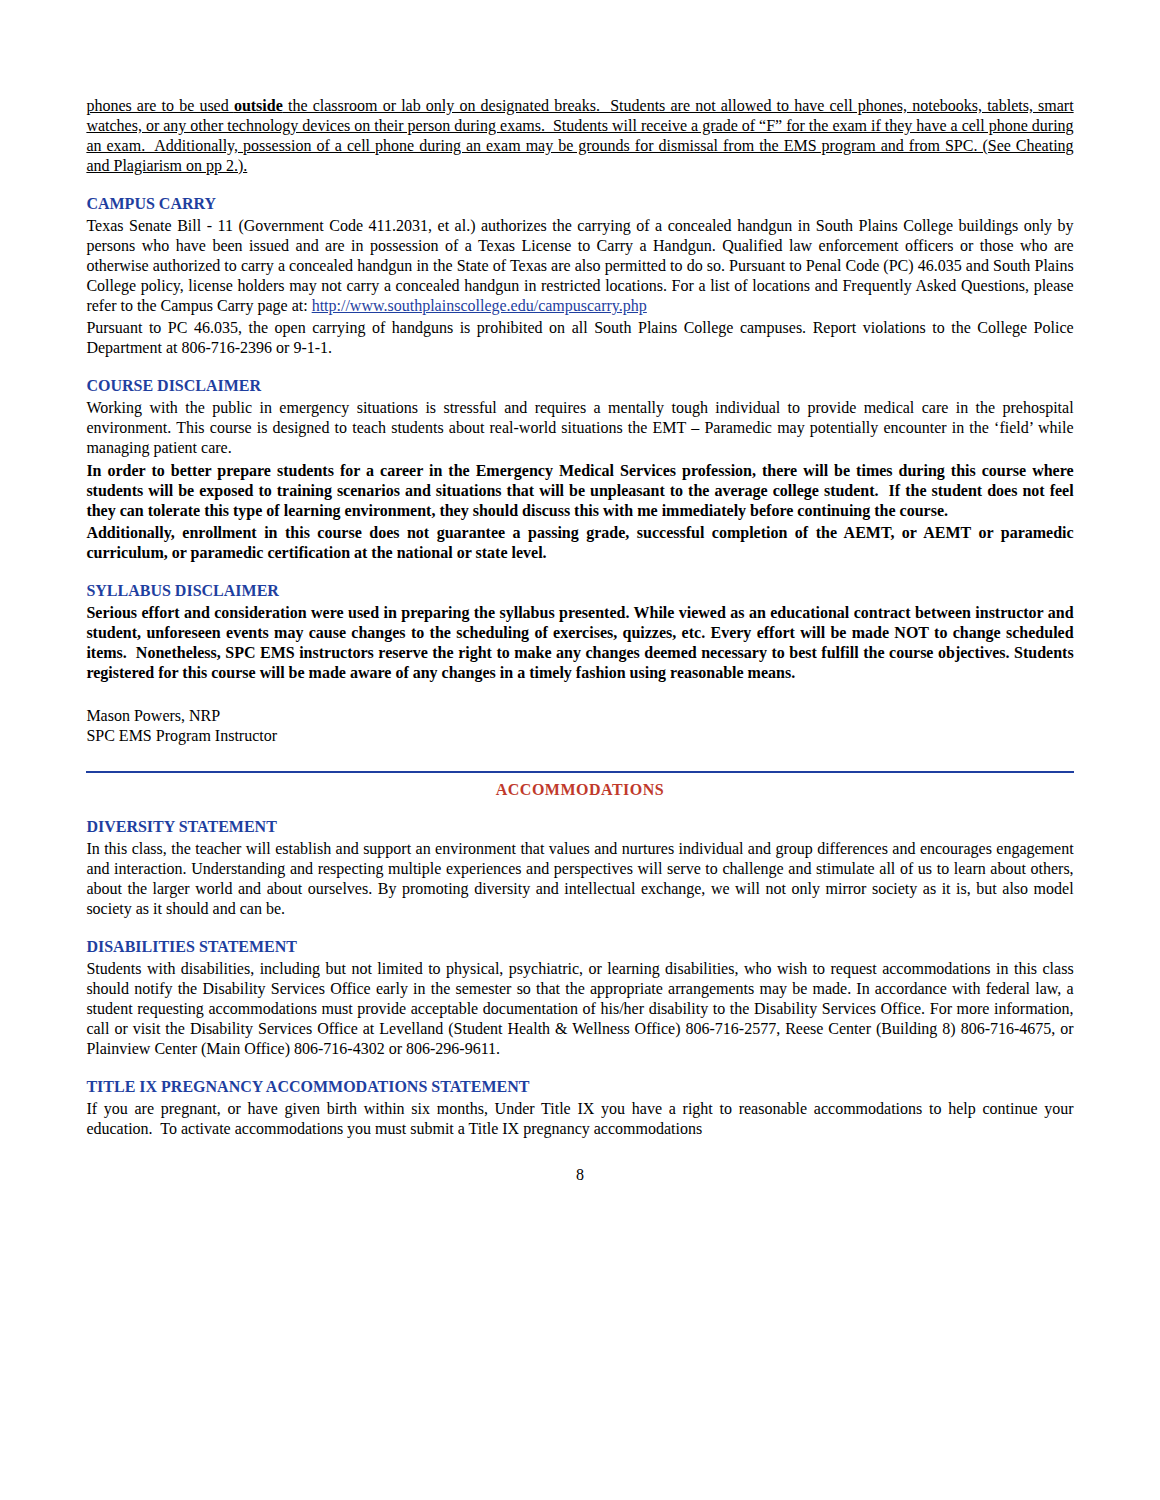phones are to be used outside the classroom or lab only on designated breaks. Students are not allowed to have cell phones, notebooks, tablets, smart watches, or any other technology devices on their person during exams. Students will receive a grade of “F” for the exam if they have a cell phone during an exam. Additionally, possession of a cell phone during an exam may be grounds for dismissal from the EMS program and from SPC. (See Cheating and Plagiarism on pp 2.).
CAMPUS CARRY
Texas Senate Bill - 11 (Government Code 411.2031, et al.) authorizes the carrying of a concealed handgun in South Plains College buildings only by persons who have been issued and are in possession of a Texas License to Carry a Handgun. Qualified law enforcement officers or those who are otherwise authorized to carry a concealed handgun in the State of Texas are also permitted to do so. Pursuant to Penal Code (PC) 46.035 and South Plains College policy, license holders may not carry a concealed handgun in restricted locations. For a list of locations and Frequently Asked Questions, please refer to the Campus Carry page at: http://www.southplainscollege.edu/campuscarry.php
Pursuant to PC 46.035, the open carrying of handguns is prohibited on all South Plains College campuses. Report violations to the College Police Department at 806-716-2396 or 9-1-1.
COURSE DISCLAIMER
Working with the public in emergency situations is stressful and requires a mentally tough individual to provide medical care in the prehospital environment. This course is designed to teach students about real-world situations the EMT – Paramedic may potentially encounter in the ‘field’ while managing patient care.
In order to better prepare students for a career in the Emergency Medical Services profession, there will be times during this course where students will be exposed to training scenarios and situations that will be unpleasant to the average college student. If the student does not feel they can tolerate this type of learning environment, they should discuss this with me immediately before continuing the course.
Additionally, enrollment in this course does not guarantee a passing grade, successful completion of the AEMT, or AEMT or paramedic curriculum, or paramedic certification at the national or state level.
SYLLABUS DISCLAIMER
Serious effort and consideration were used in preparing the syllabus presented. While viewed as an educational contract between instructor and student, unforeseen events may cause changes to the scheduling of exercises, quizzes, etc. Every effort will be made NOT to change scheduled items. Nonetheless, SPC EMS instructors reserve the right to make any changes deemed necessary to best fulfill the course objectives. Students registered for this course will be made aware of any changes in a timely fashion using reasonable means.
Mason Powers, NRP
SPC EMS Program Instructor
ACCOMMODATIONS
DIVERSITY STATEMENT
In this class, the teacher will establish and support an environment that values and nurtures individual and group differences and encourages engagement and interaction. Understanding and respecting multiple experiences and perspectives will serve to challenge and stimulate all of us to learn about others, about the larger world and about ourselves. By promoting diversity and intellectual exchange, we will not only mirror society as it is, but also model society as it should and can be.
DISABILITIES STATEMENT
Students with disabilities, including but not limited to physical, psychiatric, or learning disabilities, who wish to request accommodations in this class should notify the Disability Services Office early in the semester so that the appropriate arrangements may be made. In accordance with federal law, a student requesting accommodations must provide acceptable documentation of his/her disability to the Disability Services Office. For more information, call or visit the Disability Services Office at Levelland (Student Health & Wellness Office) 806-716-2577, Reese Center (Building 8) 806-716-4675, or Plainview Center (Main Office) 806-716-4302 or 806-296-9611.
TITLE IX PREGNANCY ACCOMMODATIONS STATEMENT
If you are pregnant, or have given birth within six months, Under Title IX you have a right to reasonable accommodations to help continue your education. To activate accommodations you must submit a Title IX pregnancy accommodations
8